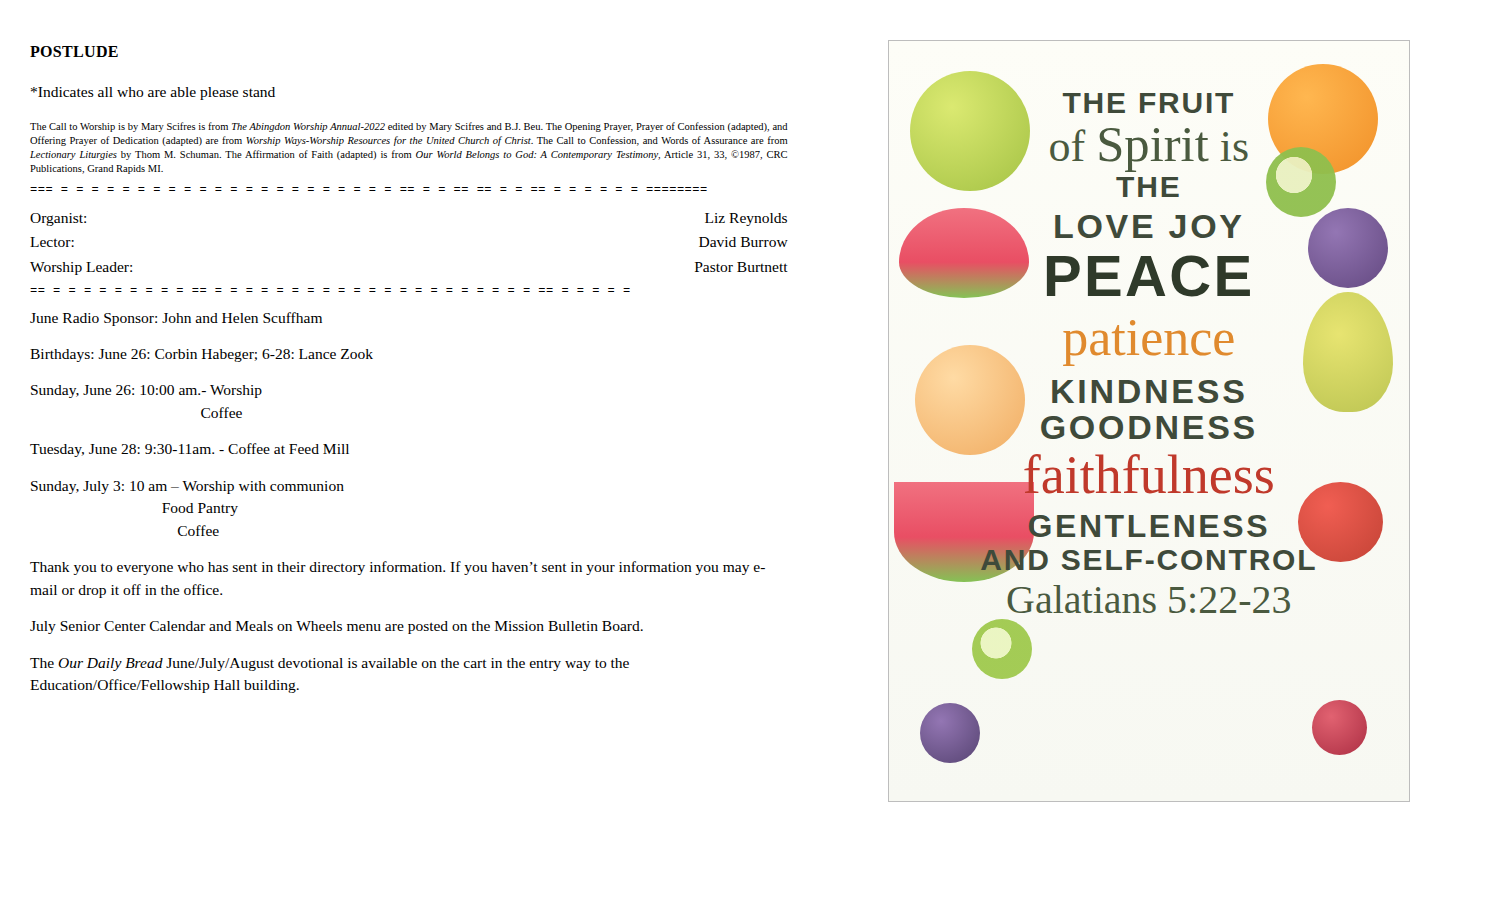Postlude
*Indicates all who are able please stand
The Call to Worship is by Mary Scifres is from The Abingdon Worship Annual-2022 edited by Mary Scifres and B.J. Beu. The Opening Prayer, Prayer of Confession (adapted), and Offering Prayer of Dedication (adapted) are from Worship Ways-Worship Resources for the United Church of Christ. The Call to Confession, and Words of Assurance are from Lectionary Liturgies by Thom M. Schuman. The Affirmation of Faith (adapted) is from Our World Belongs to God: A Contemporary Testimony, Article 31, 33, ©1987, CRC Publications, Grand Rapids MI.
=== = = = = = = = = = = = = = = = = = = = = = = == = = == == = = == = = = = = = ========
| Organist: | Liz Reynolds |
| Lector: | David Burrow |
| Worship Leader: | Pastor Burtnett |
== = = = = = = = = = == = = = = = = = = = = = = = = = = = = = = = == = = = = =
June Radio Sponsor: John and Helen Scuffham
Birthdays: June 26: Corbin Habeger; 6-28: Lance Zook
Sunday, June 26: 10:00 am.- Worship Coffee
Tuesday, June 28: 9:30-11am. - Coffee at Feed Mill
Sunday, July 3: 10 am – Worship with communion Food Pantry Coffee
Thank you to everyone who has sent in their directory information. If you haven’t sent in your information you may e-mail or drop it off in the office.
July Senior Center Calendar and Meals on Wheels menu are posted on the Mission Bulletin Board.
The Our Daily Bread June/July/August devotional is available on the cart in the entry way to the Education/Office/Fellowship Hall building.
The Fruit
of Spirit is
the
Love Joy
Peace
patience
Kindness
Goodness
faithfulness
Gentleness
and Self-Control
Galatians 5:22-23